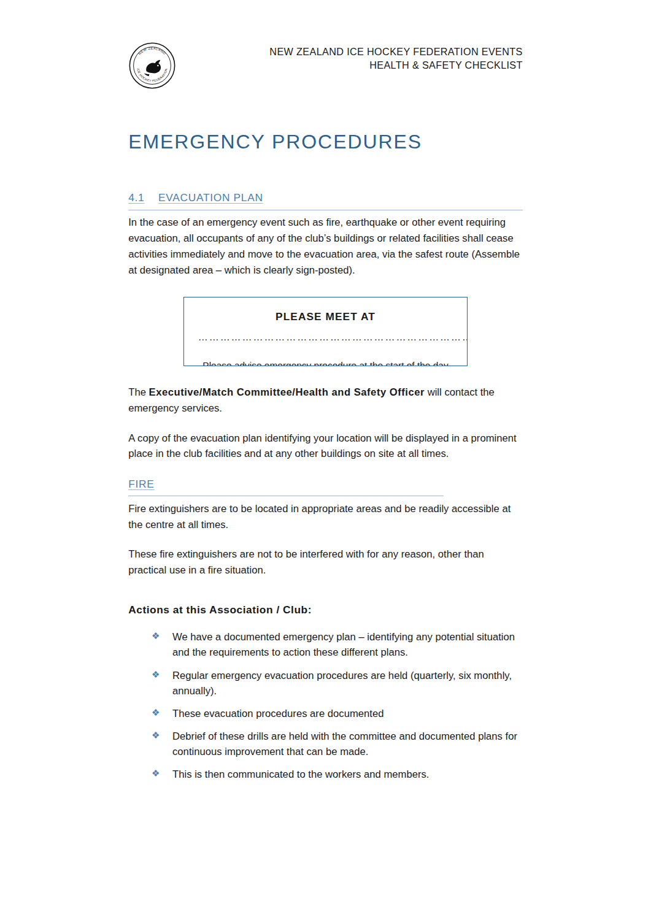NEW ZEALAND ICE HOCKEY FEDERATION
NEW ZEALAND ICE HOCKEY FEDERATION EVENTS
HEALTH & SAFETY CHECKLIST
EMERGENCY PROCEDURES
4.1 EVACUATION PLAN
In the case of an emergency event such as fire, earthquake or other event requiring evacuation, all occupants of any of the club’s buildings or related facilities shall cease activities immediately and move to the evacuation area, via the safest route (Assemble at designated area – which is clearly sign-posted).
PLEASE MEET AT
……………………………………………………………………
Please advise emergency procedure at the start of the day during the
briefing
The Executive/Match Committee/Health and Safety Officer will contact the emergency services.
A copy of the evacuation plan identifying your location will be displayed in a prominent place in the club facilities and at any other buildings on site at all times.
FIRE
Fire extinguishers are to be located in appropriate areas and be readily accessible at the centre at all times.
These fire extinguishers are not to be interfered with for any reason, other than practical use in a fire situation.
Actions at this Association / Club:
We have a documented emergency plan – identifying any potential situation and the requirements to action these different plans.
Regular emergency evacuation procedures are held (quarterly, six monthly, annually).
These evacuation procedures are documented
Debrief of these drills are held with the committee and documented plans for continuous improvement that can be made.
This is then communicated to the workers and members.